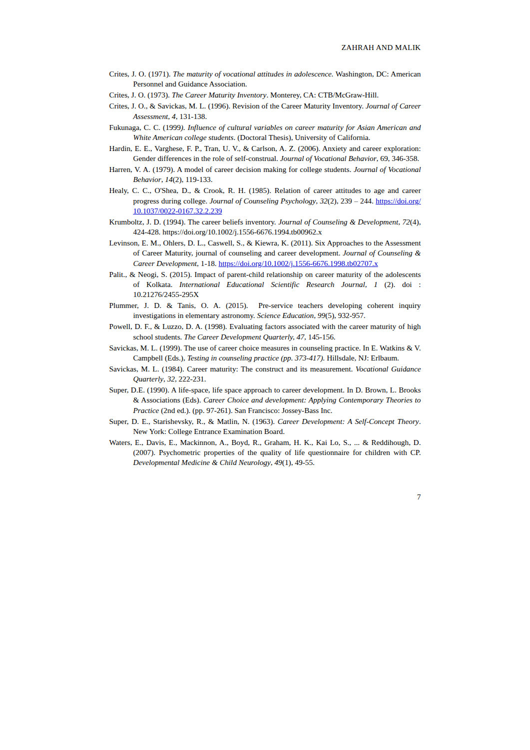ZAHRAH AND MALIK
Crites, J. O. (1971). The maturity of vocational attitudes in adolescence. Washington, DC: American Personnel and Guidance Association.
Crites, J. O. (1973). The Career Maturity Inventory. Monterey, CA: CTB/McGraw-Hill.
Crites, J. O., & Savickas, M. L. (1996). Revision of the Career Maturity Inventory. Journal of Career Assessment, 4, 131-138.
Fukunaga, C. C. (1999). Influence of cultural variables on career maturity for Asian American and White American college students. (Doctoral Thesis), University of California.
Hardin, E. E., Varghese, F. P., Tran, U. V., & Carlson, A. Z. (2006). Anxiety and career exploration: Gender differences in the role of self-construal. Journal of Vocational Behavior, 69, 346-358.
Harren, V. A. (1979). A model of career decision making for college students. Journal of Vocational Behavior, 14(2), 119-133.
Healy, C. C., O'Shea, D., & Crook, R. H. (1985). Relation of career attitudes to age and career progress during college. Journal of Counseling Psychology, 32(2), 239 – 244. https://doi.org/10.1037/0022-0167.32.2.239
Krumboltz, J. D. (1994). The career beliefs inventory. Journal of Counseling & Development, 72(4), 424-428. https://doi.org/10.1002/j.1556-6676.1994.tb00962.x
Levinson, E. M., Ohlers, D. L., Caswell, S., & Kiewra, K. (2011). Six Approaches to the Assessment of Career Maturity, journal of counseling and career development. Journal of Counseling & Career Development, 1-18. https://doi.org/10.1002/j.1556-6676.1998.tb02707.x
Palit., & Neogi, S. (2015). Impact of parent-child relationship on career maturity of the adolescents of Kolkata. International Educational Scientific Research Journal, 1 (2). doi : 10.21276/2455-295X
Plummer, J. D. & Tanis, O. A. (2015). Pre-service teachers developing coherent inquiry investigations in elementary astronomy. Science Education, 99(5), 932-957.
Powell, D. F., & Luzzo, D. A. (1998). Evaluating factors associated with the career maturity of high school students. The Career Development Quarterly, 47, 145-156.
Savickas, M. L. (1999). The use of career choice measures in counseling practice. In E. Watkins & V. Campbell (Eds.), Testing in counseling practice (pp. 373-417). Hillsdale, NJ: Erlbaum.
Savickas, M. L. (1984). Career maturity: The construct and its measurement. Vocational Guidance Quarterly, 32, 222-231.
Super, D.E. (1990). A life-space, life space approach to career development. In D. Brown, L. Brooks & Associations (Eds). Career Choice and development: Applying Contemporary Theories to Practice (2nd ed.). (pp. 97-261). San Francisco: Jossey-Bass Inc.
Super, D. E., Starishevsky, R., & Matlin, N. (1963). Career Development: A Self-Concept Theory. New York: College Entrance Examination Board.
Waters, E., Davis, E., Mackinnon, A., Boyd, R., Graham, H. K., Kai Lo, S., ... & Reddihough, D. (2007). Psychometric properties of the quality of life questionnaire for children with CP. Developmental Medicine & Child Neurology, 49(1), 49-55.
7